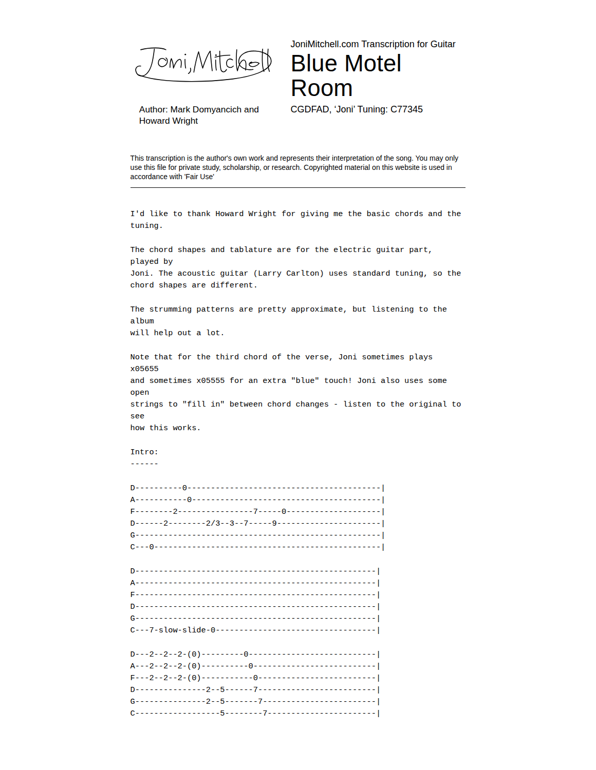JoniMitchell.com Transcription for Guitar
Blue Motel Room
Author: Mark Domyancich and Howard Wright
CGDFAD, ‘Joni’ Tuning: C77345
This transcription is the author's own work and represents their interpretation of the song. You may only use this file for private study, scholarship, or research. Copyrighted material on this website is used in accordance with 'Fair Use'
I'd like to thank Howard Wright for giving me the basic chords and the tuning.
The chord shapes and tablature are for the electric guitar part, played by Joni. The acoustic guitar (Larry Carlton) uses standard tuning, so the chord shapes are different.
The strumming patterns are pretty approximate, but listening to the album will help out a lot.
Note that for the third chord of the verse, Joni sometimes plays x05655 and sometimes x05555 for an extra "blue" touch! Joni also uses some open strings to "fill in" between chord changes - listen to the original to see how this works.
Intro: ------
D----------0-----------------------------------------|
A-----------0----------------------------------------|
F--------2----------------7-----0--------------------|
D------2--------2/3--3--7-----9----------------------|
G----------------------------------------------------|
C---0------------------------------------------------|
D---------------------------------------------------|
A---------------------------------------------------|
F---------------------------------------------------|
D---------------------------------------------------|
G---------------------------------------------------|
C---7-slow-slide-0----------------------------------|
D---2--2--2-(0)---------0---------------------------|
A---2--2--2-(0)----------0--------------------------|
F---2--2--2-(0)-----------0-------------------------|
D---------------2--5------7-------------------------|
G---------------2--5-------7------------------------|
C------------------5--------7-----------------------|